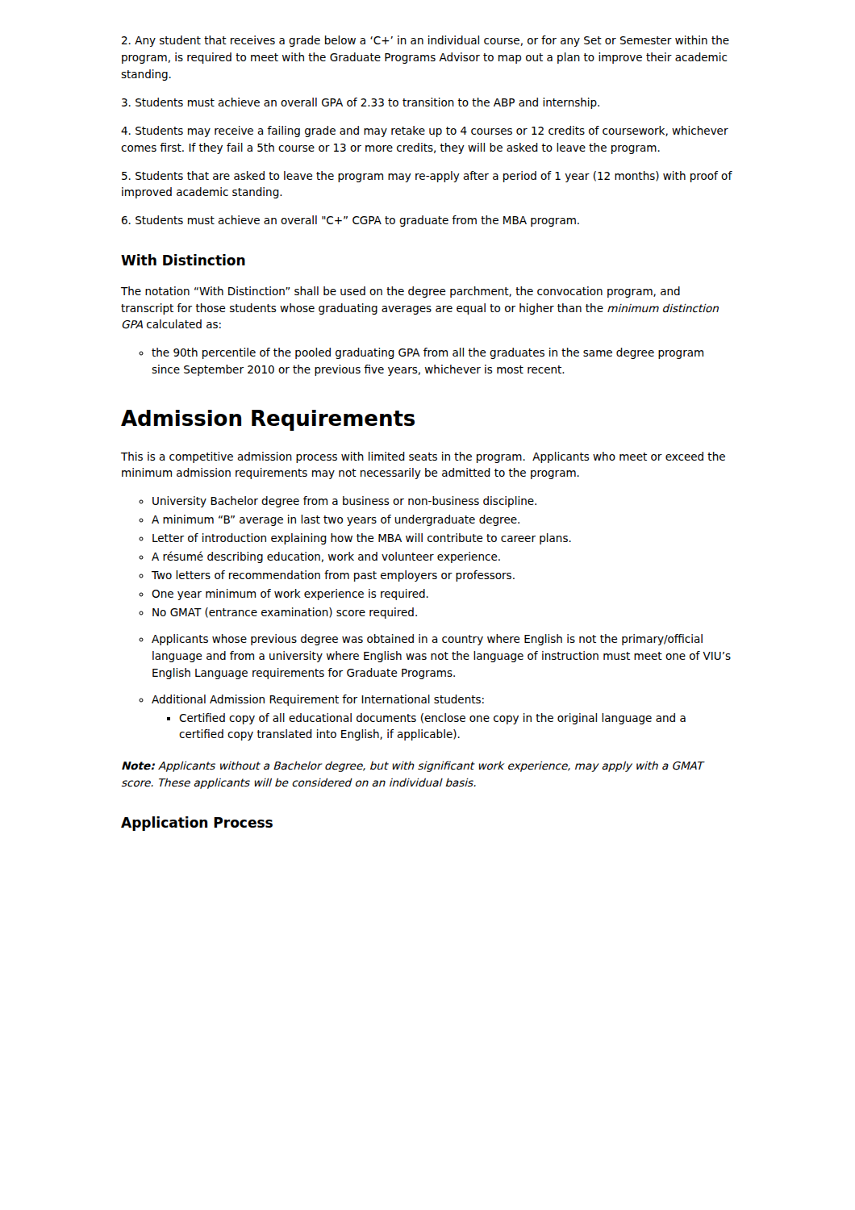2. Any student that receives a grade below a ‘C+’ in an individual course, or for any Set or Semester within the program, is required to meet with the Graduate Programs Advisor to map out a plan to improve their academic standing.
3. Students must achieve an overall GPA of 2.33 to transition to the ABP and internship.
4. Students may receive a failing grade and may retake up to 4 courses or 12 credits of coursework, whichever comes first. If they fail a 5th course or 13 or more credits, they will be asked to leave the program.
5. Students that are asked to leave the program may re-apply after a period of 1 year (12 months) with proof of improved academic standing.
6. Students must achieve an overall "C+” CGPA to graduate from the MBA program.
With Distinction
The notation “With Distinction” shall be used on the degree parchment, the convocation program, and transcript for those students whose graduating averages are equal to or higher than the minimum distinction GPA calculated as:
the 90th percentile of the pooled graduating GPA from all the graduates in the same degree program since September 2010 or the previous five years, whichever is most recent.
Admission Requirements
This is a competitive admission process with limited seats in the program. Applicants who meet or exceed the minimum admission requirements may not necessarily be admitted to the program.
University Bachelor degree from a business or non-business discipline.
A minimum “B” average in last two years of undergraduate degree.
Letter of introduction explaining how the MBA will contribute to career plans.
A résumé describing education, work and volunteer experience.
Two letters of recommendation from past employers or professors.
One year minimum of work experience is required.
No GMAT (entrance examination) score required.
Applicants whose previous degree was obtained in a country where English is not the primary/official language and from a university where English was not the language of instruction must meet one of VIU’s English Language requirements for Graduate Programs.
Additional Admission Requirement for International students:
Certified copy of all educational documents (enclose one copy in the original language and a certified copy translated into English, if applicable).
Note: Applicants without a Bachelor degree, but with significant work experience, may apply with a GMAT score. These applicants will be considered on an individual basis.
Application Process